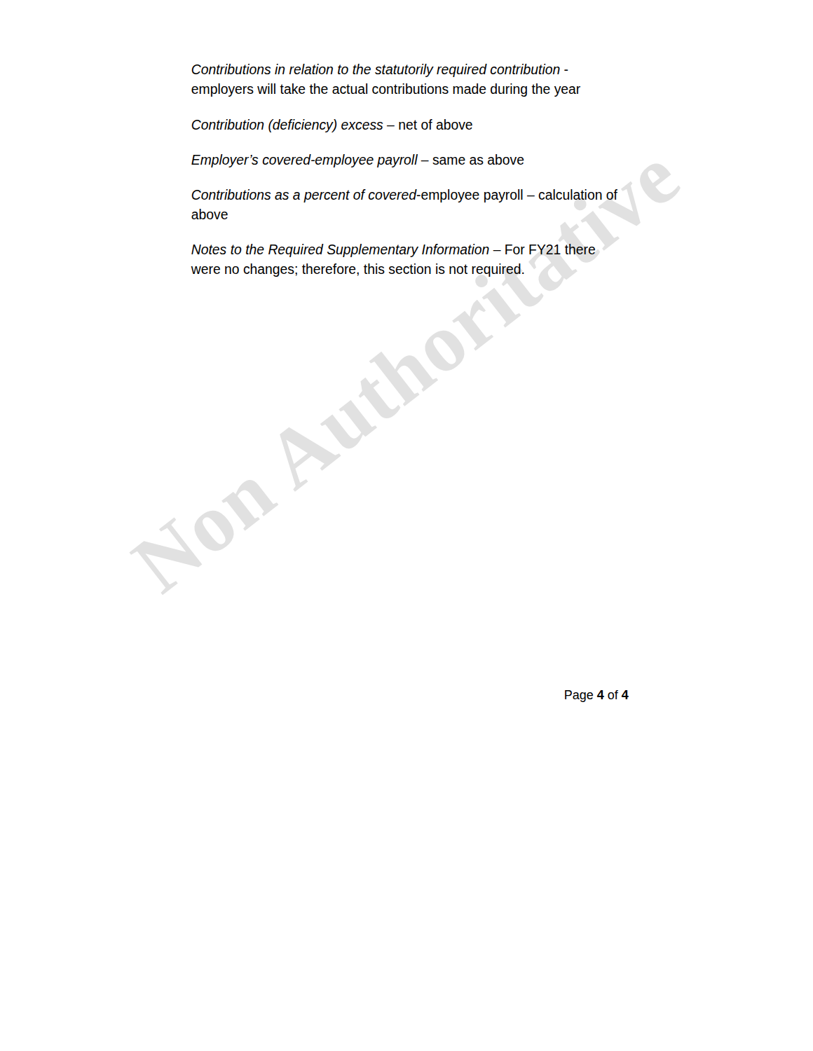Non Authoritative
Contributions in relation to the statutorily required contribution - employers will take the actual contributions made during the year
Contribution (deficiency) excess – net of above
Employer’s covered-employee payroll – same as above
Contributions as a percent of covered-employee payroll – calculation of above
Notes to the Required Supplementary Information – For FY21 there were no changes; therefore, this section is not required.
Page 4 of 4